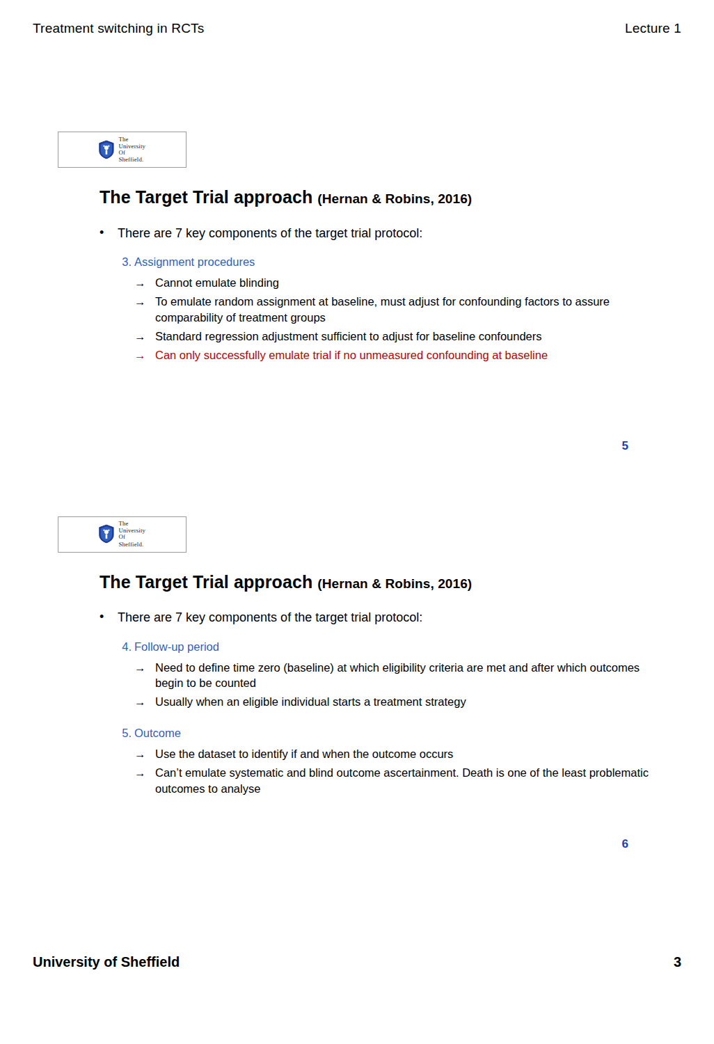Treatment switching in RCTs
Lecture 1
The University Of Sheffield.
The Target Trial approach (Hernan & Robins, 2016)
There are 7 key components of the target trial protocol:
3. Assignment procedures
Cannot emulate blinding
To emulate random assignment at baseline, must adjust for confounding factors to assure comparability of treatment groups
Standard regression adjustment sufficient to adjust for baseline confounders
Can only successfully emulate trial if no unmeasured confounding at baseline
5
The University Of Sheffield.
The Target Trial approach (Hernan & Robins, 2016)
There are 7 key components of the target trial protocol:
4. Follow-up period
Need to define time zero (baseline) at which eligibility criteria are met and after which outcomes begin to be counted
Usually when an eligible individual starts a treatment strategy
5. Outcome
Use the dataset to identify if and when the outcome occurs
Can’t emulate systematic and blind outcome ascertainment. Death is one of the least problematic outcomes to analyse
6
University of Sheffield
3